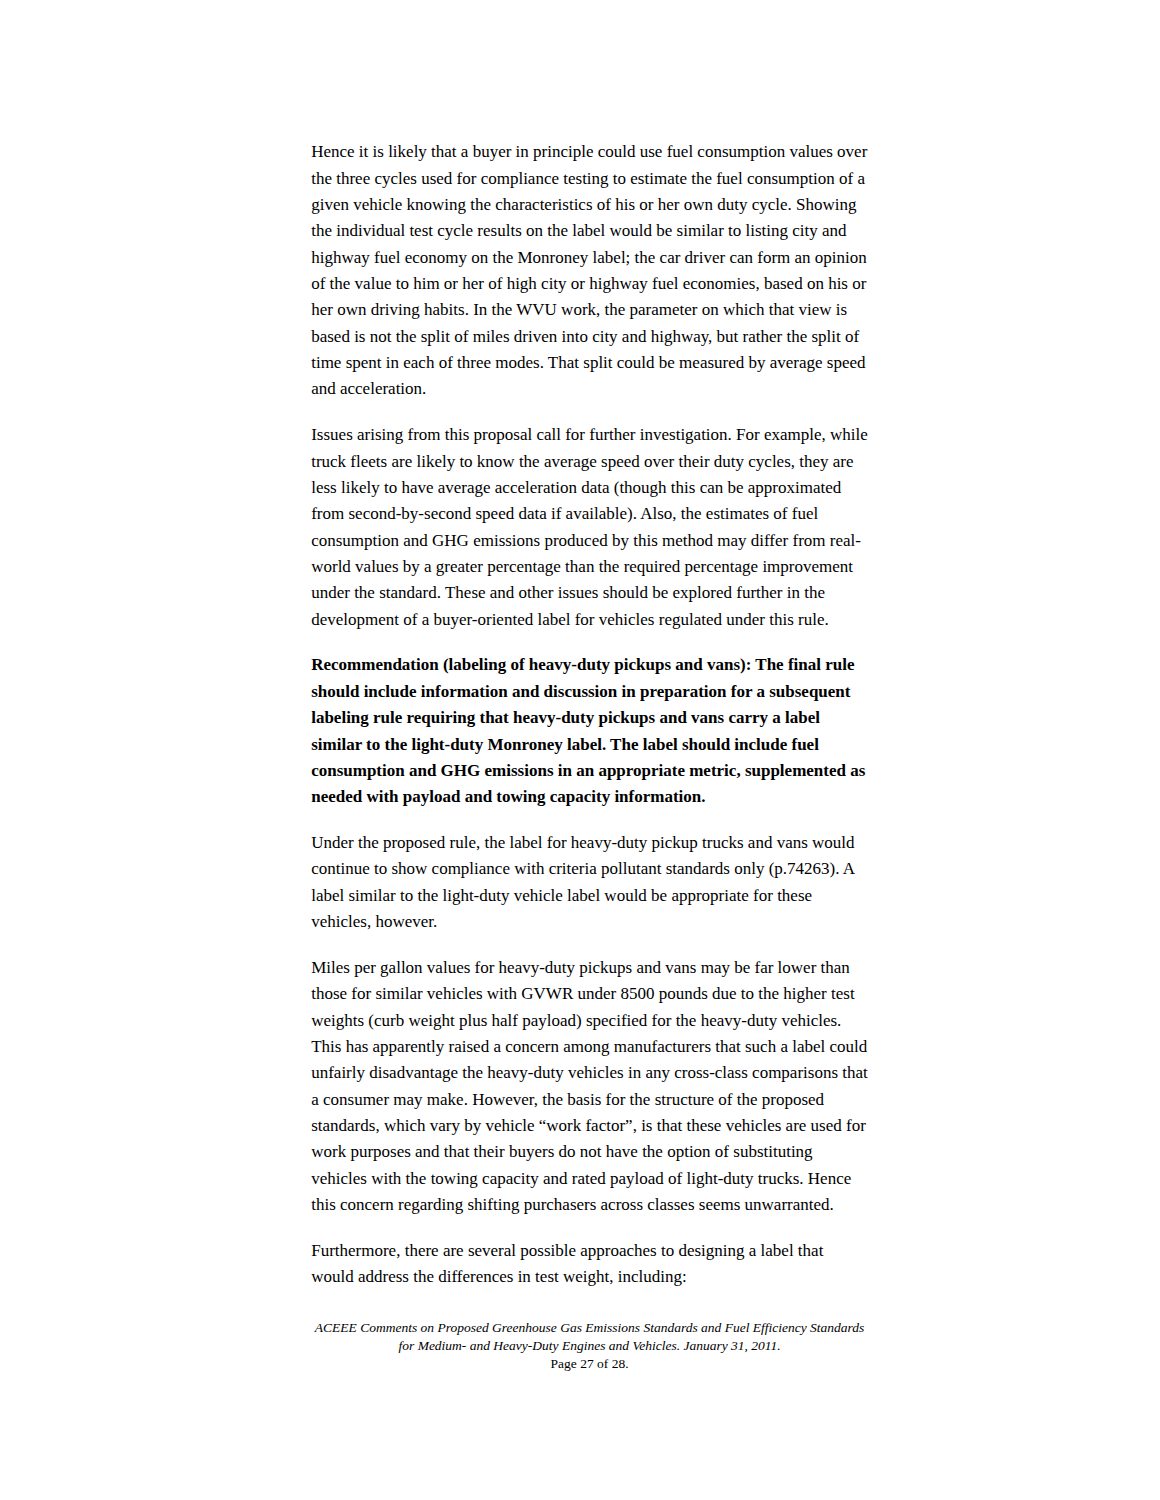Hence it is likely that a buyer in principle could use fuel consumption values over the three cycles used for compliance testing to estimate the fuel consumption of a given vehicle knowing the characteristics of his or her own duty cycle. Showing the individual test cycle results on the label would be similar to listing city and highway fuel economy on the Monroney label; the car driver can form an opinion of the value to him or her of high city or highway fuel economies, based on his or her own driving habits. In the WVU work, the parameter on which that view is based is not the split of miles driven into city and highway, but rather the split of time spent in each of three modes. That split could be measured by average speed and acceleration.
Issues arising from this proposal call for further investigation. For example, while truck fleets are likely to know the average speed over their duty cycles, they are less likely to have average acceleration data (though this can be approximated from second-by-second speed data if available). Also, the estimates of fuel consumption and GHG emissions produced by this method may differ from real-world values by a greater percentage than the required percentage improvement under the standard. These and other issues should be explored further in the development of a buyer-oriented label for vehicles regulated under this rule.
Recommendation (labeling of heavy-duty pickups and vans): The final rule should include information and discussion in preparation for a subsequent labeling rule requiring that heavy-duty pickups and vans carry a label similar to the light-duty Monroney label. The label should include fuel consumption and GHG emissions in an appropriate metric, supplemented as needed with payload and towing capacity information.
Under the proposed rule, the label for heavy-duty pickup trucks and vans would continue to show compliance with criteria pollutant standards only (p.74263). A label similar to the light-duty vehicle label would be appropriate for these vehicles, however.
Miles per gallon values for heavy-duty pickups and vans may be far lower than those for similar vehicles with GVWR under 8500 pounds due to the higher test weights (curb weight plus half payload) specified for the heavy-duty vehicles. This has apparently raised a concern among manufacturers that such a label could unfairly disadvantage the heavy-duty vehicles in any cross-class comparisons that a consumer may make. However, the basis for the structure of the proposed standards, which vary by vehicle “work factor”, is that these vehicles are used for work purposes and that their buyers do not have the option of substituting vehicles with the towing capacity and rated payload of light-duty trucks. Hence this concern regarding shifting purchasers across classes seems unwarranted.
Furthermore, there are several possible approaches to designing a label that would address the differences in test weight, including:
ACEEE Comments on Proposed Greenhouse Gas Emissions Standards and Fuel Efficiency Standards for Medium- and Heavy-Duty Engines and Vehicles. January 31, 2011.
Page 27 of 28.